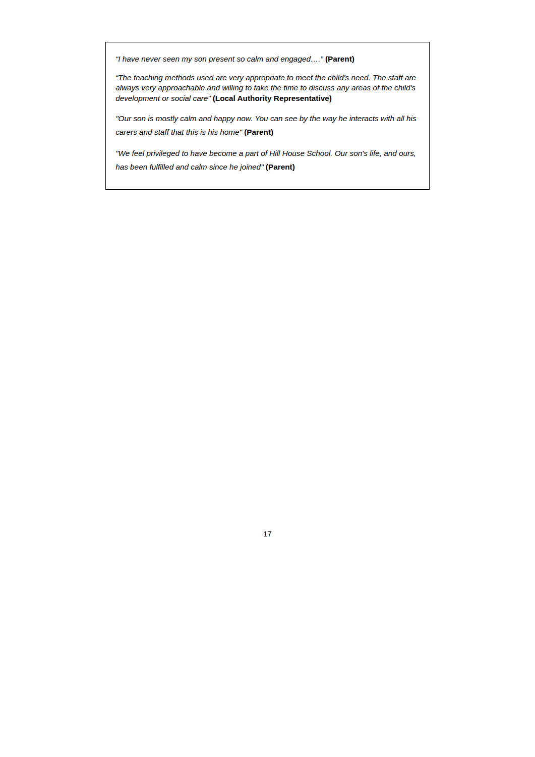“I have never seen my son present so calm and engaged….” (Parent)
“The teaching methods used are very appropriate to meet the child's need. The staff are always very approachable and willing to take the time to discuss any areas of the child's development or social care” (Local Authority Representative)
"Our son is mostly calm and happy now. You can see by the way he interacts with all his carers and staff that this is his home" (Parent)
"We feel privileged to have become a part of Hill House School. Our son's life, and ours, has been fulfilled and calm since he joined" (Parent)
17